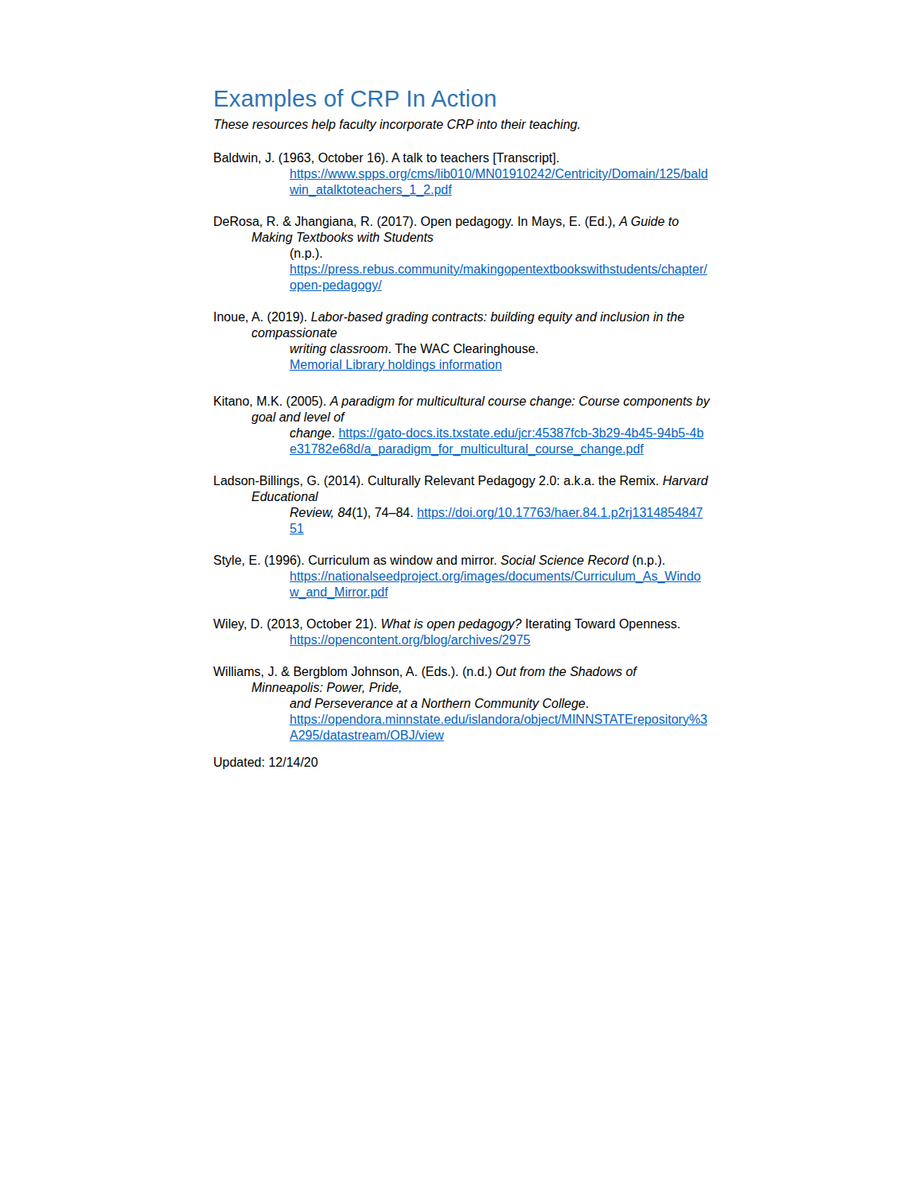Examples of CRP In Action
These resources help faculty incorporate CRP into their teaching.
Baldwin, J. (1963, October 16). A talk to teachers [Transcript]. https://www.spps.org/cms/lib010/MN01910242/Centricity/Domain/125/baldwin_atalktoteachers_1_2.pdf
DeRosa, R. & Jhangiana, R. (2017). Open pedagogy. In Mays, E. (Ed.), A Guide to Making Textbooks with Students (n.p.).
https://press.rebus.community/makingopentextbookswithstudents/chapter/open-pedagogy/
Inoue, A. (2019). Labor-based grading contracts: building equity and inclusion in the compassionate writing classroom. The WAC Clearinghouse.
Memorial Library holdings information
Kitano, M.K. (2005). A paradigm for multicultural course change: Course components by goal and level of change. https://gato-docs.its.txstate.edu/jcr:45387fcb-3b29-4b45-94b5-4be31782e68d/a_paradigm_for_multicultural_course_change.pdf
Ladson-Billings, G. (2014). Culturally Relevant Pedagogy 2.0: a.k.a. the Remix. Harvard Educational Review, 84(1), 74–84. https://doi.org/10.17763/haer.84.1.p2rj131485484751
Style, E. (1996). Curriculum as window and mirror. Social Science Record (n.p.). https://nationalseedproject.org/images/documents/Curriculum_As_Window_and_Mirror.pdf
Wiley, D. (2013, October 21). What is open pedagogy? Iterating Toward Openness. https://opencontent.org/blog/archives/2975
Williams, J. & Bergblom Johnson, A. (Eds.). (n.d.) Out from the Shadows of Minneapolis: Power, Pride, and Perseverance at a Northern Community College.
https://opendora.minnstate.edu/islandora/object/MINNSTATErepository%3A295/datastream/OBJ/view
Updated: 12/14/20